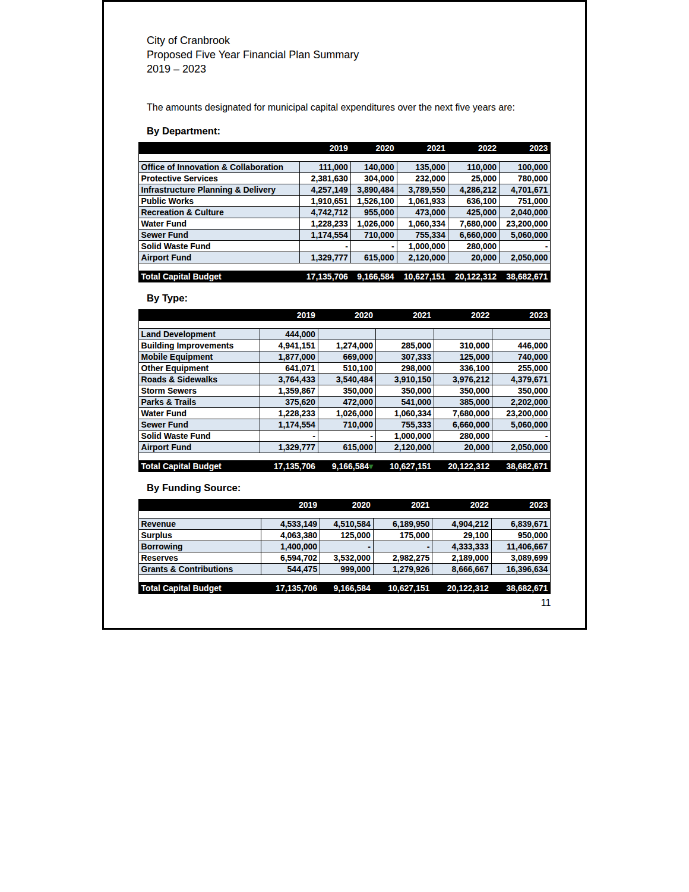City of Cranbrook
Proposed Five Year Financial Plan Summary
2019 – 2023
The amounts designated for municipal capital expenditures over the next five years are:
By Department:
| | 2019 | 2020 | 2021 | 2022 | 2023 |
| --- | --- | --- | --- | --- | --- |
| Office of Innovation & Collaboration | 111,000 | 140,000 | 135,000 | 110,000 | 100,000 |
| Protective Services | 2,381,630 | 304,000 | 232,000 | 25,000 | 780,000 |
| Infrastructure Planning & Delivery | 4,257,149 | 3,890,484 | 3,789,550 | 4,286,212 | 4,701,671 |
| Public Works | 1,910,651 | 1,526,100 | 1,061,933 | 636,100 | 751,000 |
| Recreation & Culture | 4,742,712 | 955,000 | 473,000 | 425,000 | 2,040,000 |
| Water Fund | 1,228,233 | 1,026,000 | 1,060,334 | 7,680,000 | 23,200,000 |
| Sewer Fund | 1,174,554 | 710,000 | 755,334 | 6,660,000 | 5,060,000 |
| Solid Waste Fund | - | - | 1,000,000 | 280,000 | - |
| Airport Fund | 1,329,777 | 615,000 | 2,120,000 | 20,000 | 2,050,000 |
| Total Capital Budget | 17,135,706 | 9,166,584 | 10,627,151 | 20,122,312 | 38,682,671 |
By Type:
| | 2019 | 2020 | 2021 | 2022 | 2023 |
| --- | --- | --- | --- | --- | --- |
| Land Development | 444,000 | | | | |
| Building Improvements | 4,941,151 | 1,274,000 | 285,000 | 310,000 | 446,000 |
| Mobile Equipment | 1,877,000 | 669,000 | 307,333 | 125,000 | 740,000 |
| Other Equipment | 641,071 | 510,100 | 298,000 | 336,100 | 255,000 |
| Roads & Sidewalks | 3,764,433 | 3,540,484 | 3,910,150 | 3,976,212 | 4,379,671 |
| Storm Sewers | 1,359,867 | 350,000 | 350,000 | 350,000 | 350,000 |
| Parks & Trails | 375,620 | 472,000 | 541,000 | 385,000 | 2,202,000 |
| Water Fund | 1,228,233 | 1,026,000 | 1,060,334 | 7,680,000 | 23,200,000 |
| Sewer Fund | 1,174,554 | 710,000 | 755,333 | 6,660,000 | 5,060,000 |
| Solid Waste Fund | - | - | 1,000,000 | 280,000 | - |
| Airport Fund | 1,329,777 | 615,000 | 2,120,000 | 20,000 | 2,050,000 |
| Total Capital Budget | 17,135,706 | 9,166,584 ▾ | 10,627,151 | 20,122,312 | 38,682,671 |
By Funding Source:
| | 2019 | 2020 | 2021 | 2022 | 2023 |
| --- | --- | --- | --- | --- | --- |
| Revenue | 4,533,149 | 4,510,584 | 6,189,950 | 4,904,212 | 6,839,671 |
| Surplus | 4,063,380 | 125,000 | 175,000 | 29,100 | 950,000 |
| Borrowing | 1,400,000 | - | - | 4,333,333 | 11,406,667 |
| Reserves | 6,594,702 | 3,532,000 | 2,982,275 | 2,189,000 | 3,089,699 |
| Grants & Contributions | 544,475 | 999,000 | 1,279,926 | 8,666,667 | 16,396,634 |
| Total Capital Budget | 17,135,706 | 9,166,584 | 10,627,151 | 20,122,312 | 38,682,671 |
11